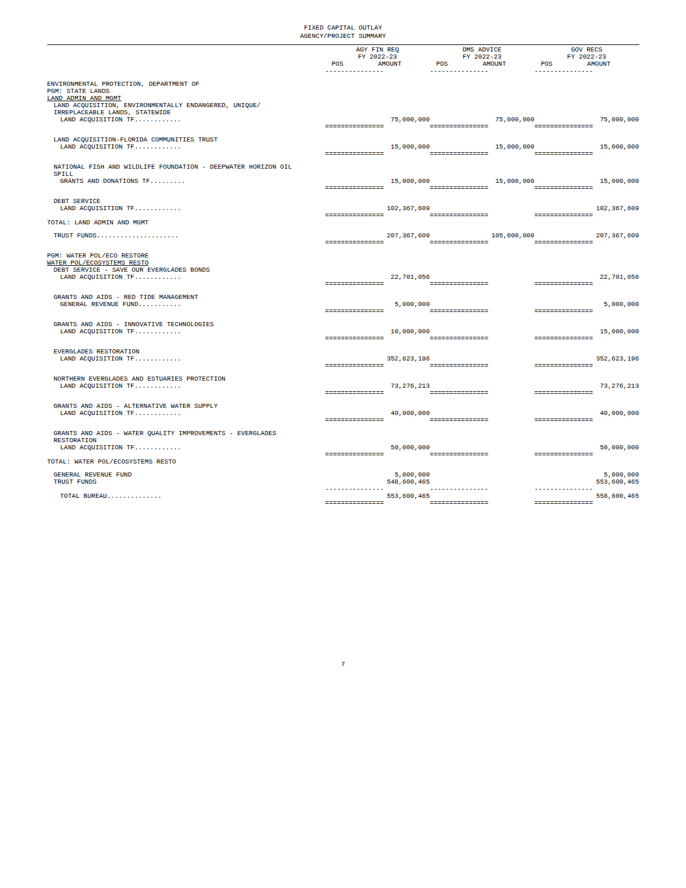FIXED CAPITAL OUTLAY
AGENCY/PROJECT SUMMARY
| | AGY FIN REQ | DMS ADVICE | GOV RECS |
| | FY 2022-23 | FY 2022-23 | FY 2022-23 |
| | POS | AMOUNT | POS | AMOUNT | POS | AMOUNT |
| | --------------- | --------------- | --------------- |
| ENVIRONMENTAL PROTECTION, DEPARTMENT OF |
| PGM: STATE LANDS |
| LAND ADMIN AND MGMT |
| LAND ACQUISITION, ENVIRONMENTALLY ENDANGERED, UNIQUE/ |
| IRREPLACEABLE LANDS, STATEWIDE |
| LAND ACQUISITION TF............ | | 75,000,000 | | 75,000,000 | | 75,000,000 |
| | =============== | =============== | =============== |
| LAND ACQUISITION-FLORIDA COMMUNITIES TRUST |
| LAND ACQUISITION TF............ | | 15,000,000 | | 15,000,000 | | 15,000,000 |
| | =============== | =============== | =============== |
| NATIONAL FISH AND WILDLIFE FOUNDATION - DEEPWATER HORIZON OIL |
| SPILL |
| GRANTS AND DONATIONS TF......... | | 15,000,000 | | 15,000,000 | | 15,000,000 |
| | =============== | =============== | =============== |
| DEBT SERVICE |
| LAND ACQUISITION TF............ | | 102,367,609 | | | | 102,367,609 |
| | =============== | =============== | =============== |
| TOTAL: LAND ADMIN AND MGMT |
| TRUST FUNDS..................... | | 207,367,609 | | 105,000,000 | | 207,367,609 |
| | =============== | =============== | =============== |
| PGM: WATER POL/ECO RESTORE |
| WATER POL/ECOSYSTEMS RESTO |
| DEBT SERVICE - SAVE OUR EVERGLADES BONDS |
| LAND ACQUISITION TF............ | | 22,701,056 | | | | 22,701,056 |
| | =============== | =============== | =============== |
| GRANTS AND AIDS - RED TIDE MANAGEMENT |
| GENERAL REVENUE FUND........... | | 5,000,000 | | | | 5,000,000 |
| | =============== | =============== | =============== |
| GRANTS AND AIDS - INNOVATIVE TECHNOLOGIES |
| LAND ACQUISITION TF............ | | 10,000,000 | | | | 15,000,000 |
| | =============== | =============== | =============== |
| EVERGLADES RESTORATION |
| LAND ACQUISITION TF............ | | 352,623,196 | | | | 352,623,196 |
| | =============== | =============== | =============== |
| NORTHERN EVERGLADES AND ESTUARIES PROTECTION |
| LAND ACQUISITION TF............ | | 73,276,213 | | | | 73,276,213 |
| | =============== | =============== | =============== |
| GRANTS AND AIDS - ALTERNATIVE WATER SUPPLY |
| LAND ACQUISITION TF............ | | 40,000,000 | | | | 40,000,000 |
| | =============== | =============== | =============== |
| GRANTS AND AIDS - WATER QUALITY IMPROVEMENTS - EVERGLADES |
| RESTORATION |
| LAND ACQUISITION TF............ | | 50,000,000 | | | | 50,000,000 |
| | =============== | =============== | =============== |
| TOTAL: WATER POL/ECOSYSTEMS RESTO |
| GENERAL REVENUE FUND | | 5,000,000 | | | | 5,000,000 |
| TRUST FUNDS | | 548,600,465 | | | | 553,600,465 |
| | --------------- | --------------- | --------------- |
| TOTAL BUREAU.............. | | 553,600,465 | | | | 558,600,465 |
| | =============== | =============== | =============== |
7